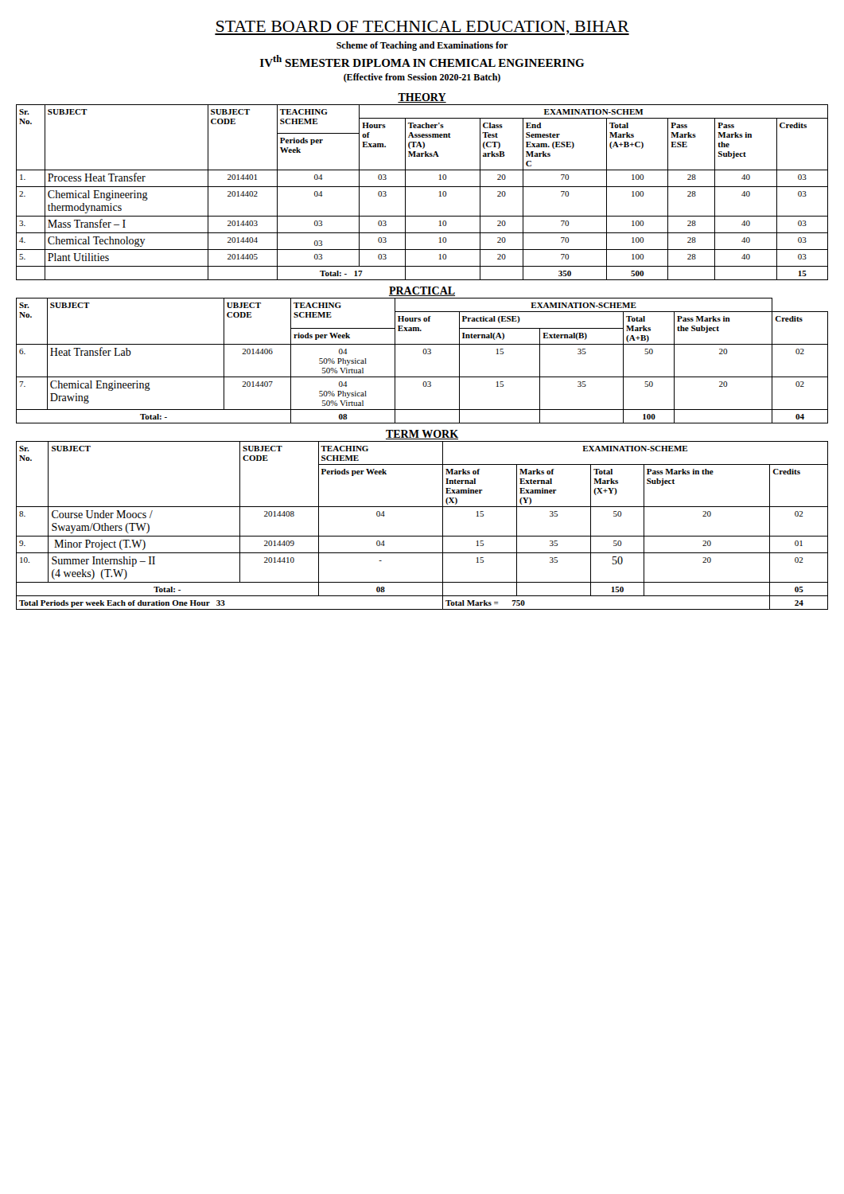STATE BOARD OF TECHNICAL EDUCATION, BIHAR
Scheme of Teaching and Examinations for
IVth SEMESTER DIPLOMA IN CHEMICAL ENGINEERING
(Effective from Session 2020-21 Batch)
THEORY
| Sr. No. | SUBJECT | SUBJECT CODE | TEACHING SCHEME | EXAMINATION-SCHEM |
| --- | --- | --- | --- | --- |
| Hours of Exam. | Teacher's Assessment (TA) Marks A | Class Test (CT) arks B | End Semester Exam. (ESE) Marks C | Total Marks (A+B+C) | Pass Marks ESE | Pass Marks in the Subject | Credits |
| Periods per Week |
| 1. | Process Heat Transfer | 2014401 | 04 | 03 | 10 | 20 | 70 | 100 | 28 | 40 | 03 |
| 2. | Chemical Engineering thermodynamics | 2014402 | 04 | 03 | 10 | 20 | 70 | 100 | 28 | 40 | 03 |
| 3. | Mass Transfer – I | 2014403 | 03 | 03 | 10 | 20 | 70 | 100 | 28 | 40 | 03 |
| 4. | Chemical Technology | 2014404 | 03 | 03 | 10 | 20 | 70 | 100 | 28 | 40 | 03 |
| 5. | Plant Utilities | 2014405 | 03 | 03 | 10 | 20 | 70 | 100 | 28 | 40 | 03 |
| | | | Total: - 17 | | | 350 | 500 | | | 15 |
PRACTICAL
| Sr. No. | SUBJECT | UBJECT CODE | TEACHING SCHEME | EXAMINATION-SCHEME |
| --- | --- | --- | --- | --- |
| Hours of Exam. | Practical (ESE) | Total Marks (A+B) | Pass Marks in the Subject | Credits |
| riods per Week | Internal(A) | External(B) |
| 6. | Heat Transfer Lab | 2014406 | 04 50% Physical 50% Virtual | 03 | 15 | 35 | 50 | 20 | 02 |
| 7. | Chemical Engineering Drawing | 2014407 | 04 50% Physical 50% Virtual | 03 | 15 | 35 | 50 | 20 | 02 |
| Total: - | 08 | | | | 100 | | 04 |
TERM WORK
| Sr. No. | SUBJECT | SUBJECT CODE | TEACHING SCHEME | EXAMINATION-SCHEME |
| --- | --- | --- | --- | --- |
| Periods per Week | Marks of Internal Examiner (X) | Marks of External Examiner (Y) | Total Marks (X+Y) | Pass Marks in the Subject | Credits |
| 8. | Course Under Moocs / Swayam/Others (TW) | 2014408 | 04 | 15 | 35 | 50 | 20 | 02 |
| 9. | Minor Project (T.W) | 2014409 | 04 | 15 | 35 | 50 | 20 | 01 |
| 10. | Summer Internship – II (4 weeks) (T.W) | 2014410 | - | 15 | 35 | 50 | 20 | 02 |
| Total: - | 08 | | | 150 | | 05 |
| Total Periods per week Each of duration One Hour 33 | Total Marks = 750 | 24 |